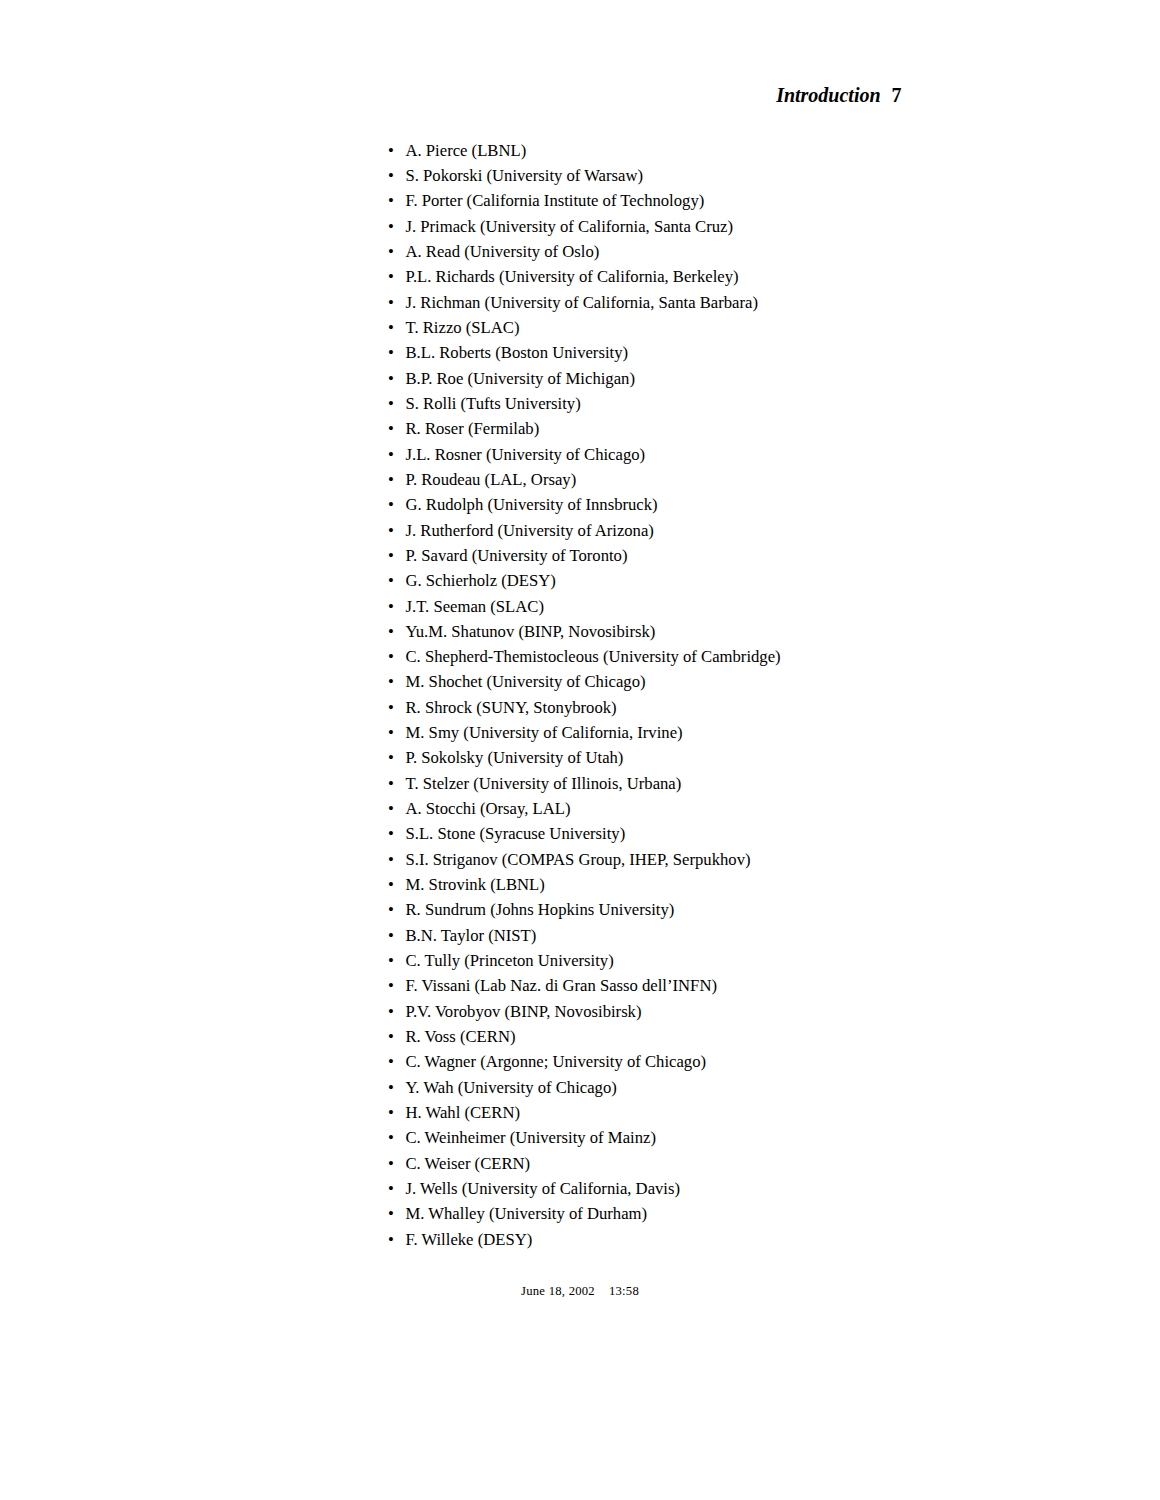Introduction7
A. Pierce (LBNL)
S. Pokorski (University of Warsaw)
F. Porter (California Institute of Technology)
J. Primack (University of California, Santa Cruz)
A. Read (University of Oslo)
P.L. Richards (University of California, Berkeley)
J. Richman (University of California, Santa Barbara)
T. Rizzo (SLAC)
B.L. Roberts (Boston University)
B.P. Roe (University of Michigan)
S. Rolli (Tufts University)
R. Roser (Fermilab)
J.L. Rosner (University of Chicago)
P. Roudeau (LAL, Orsay)
G. Rudolph (University of Innsbruck)
J. Rutherford (University of Arizona)
P. Savard (University of Toronto)
G. Schierholz (DESY)
J.T. Seeman (SLAC)
Yu.M. Shatunov (BINP, Novosibirsk)
C. Shepherd-Themistocleous (University of Cambridge)
M. Shochet (University of Chicago)
R. Shrock (SUNY, Stonybrook)
M. Smy (University of California, Irvine)
P. Sokolsky (University of Utah)
T. Stelzer (University of Illinois, Urbana)
A. Stocchi (Orsay, LAL)
S.L. Stone (Syracuse University)
S.I. Striganov (COMPAS Group, IHEP, Serpukhov)
M. Strovink (LBNL)
R. Sundrum (Johns Hopkins University)
B.N. Taylor (NIST)
C. Tully (Princeton University)
F. Vissani (Lab Naz. di Gran Sasso dell’INFN)
P.V. Vorobyov (BINP, Novosibirsk)
R. Voss (CERN)
C. Wagner (Argonne; University of Chicago)
Y. Wah (University of Chicago)
H. Wahl (CERN)
C. Weinheimer (University of Mainz)
C. Weiser (CERN)
J. Wells (University of California, Davis)
M. Whalley (University of Durham)
F. Willeke (DESY)
June 18, 2002 13:58